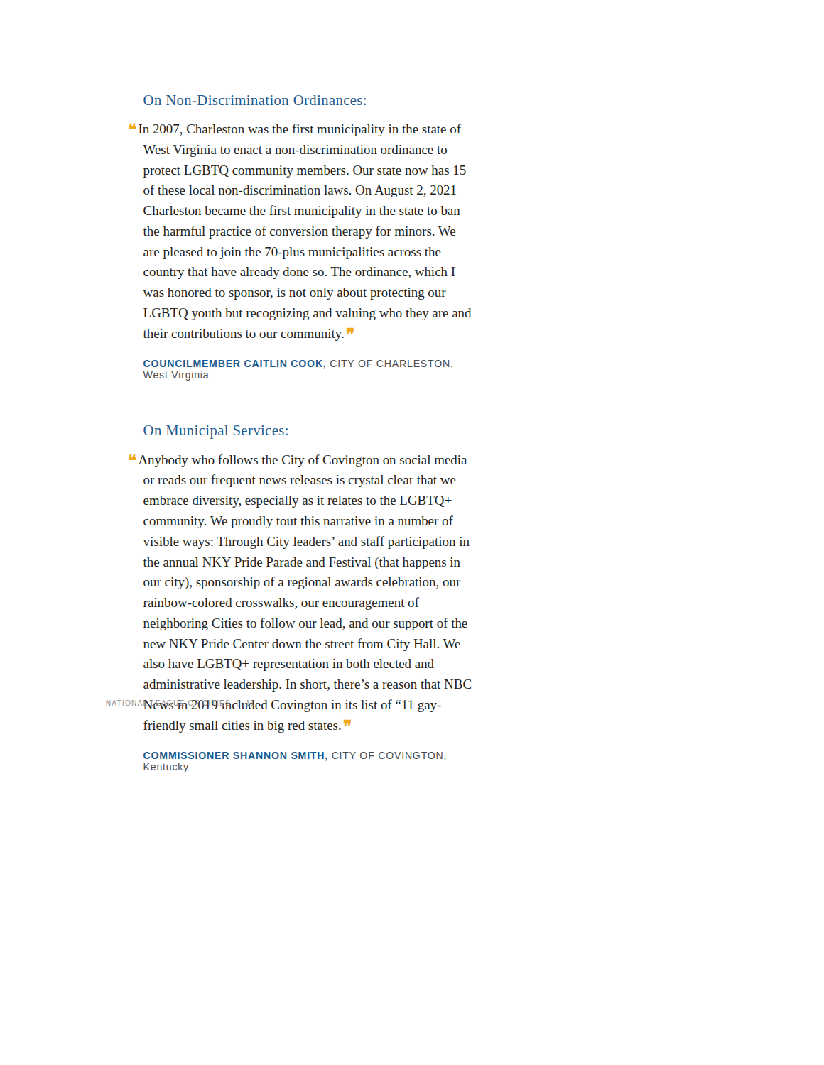On Non-Discrimination Ordinances:
❝In 2007, Charleston was the first municipality in the state of West Virginia to enact a non-discrimination ordinance to protect LGBTQ community members. Our state now has 15 of these local non-discrimination laws. On August 2, 2021 Charleston became the first municipality in the state to ban the harmful practice of conversion therapy for minors. We are pleased to join the 70-plus municipalities across the country that have already done so. The ordinance, which I was honored to sponsor, is not only about protecting our LGBTQ youth but recognizing and valuing who they are and their contributions to our community.❞
COUNCILMEMBER CAITLIN COOK, City of Charleston, West Virginia
On Municipal Services:
❝Anybody who follows the City of Covington on social media or reads our frequent news releases is crystal clear that we embrace diversity, especially as it relates to the LGBTQ+ community. We proudly tout this narrative in a number of visible ways: Through City leaders’ and staff participation in the annual NKY Pride Parade and Festival (that happens in our city), sponsorship of a regional awards celebration, our rainbow-colored crosswalks, our encouragement of neighboring Cities to follow our lead, and our support of the new NKY Pride Center down the street from City Hall. We also have LGBTQ+ representation in both elected and administrative leadership. In short, there’s a reason that NBC News in 2019 included Covington in its list of “11 gay-friendly small cities in big red states.❞
COMMISSIONER SHANNON SMITH, City of Covington, Kentucky
National League of Cities|11